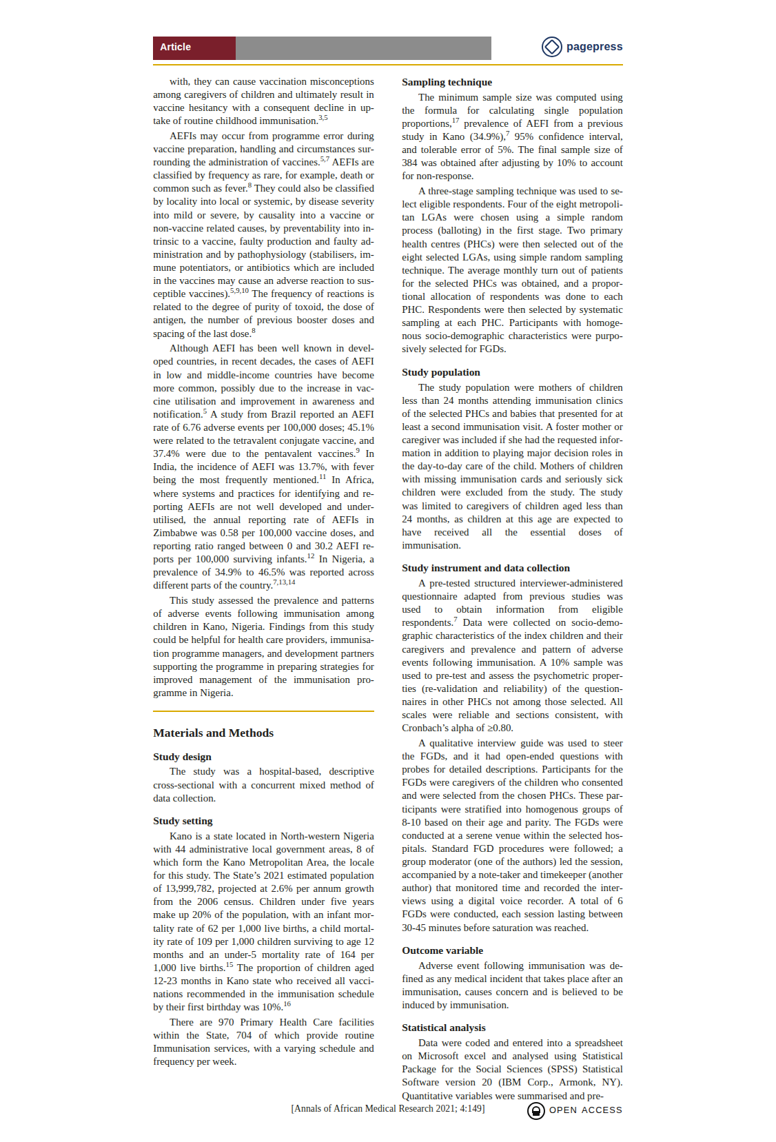Article
pagepress
with, they can cause vaccination misconceptions among caregivers of children and ultimately result in vaccine hesitancy with a consequent decline in uptake of routine childhood immunisation.3,5
AEFIs may occur from programme error during vaccine preparation, handling and circumstances surrounding the administration of vaccines.5,7 AEFIs are classified by frequency as rare, for example, death or common such as fever.8 They could also be classified by locality into local or systemic, by disease severity into mild or severe, by causality into a vaccine or non-vaccine related causes, by preventability into intrinsic to a vaccine, faulty production and faulty administration and by pathophysiology (stabilisers, immune potentiators, or antibiotics which are included in the vaccines may cause an adverse reaction to susceptible vaccines).5,9,10 The frequency of reactions is related to the degree of purity of toxoid, the dose of antigen, the number of previous booster doses and spacing of the last dose.8
Although AEFI has been well known in developed countries, in recent decades, the cases of AEFI in low and middle-income countries have become more common, possibly due to the increase in vaccine utilisation and improvement in awareness and notification.5 A study from Brazil reported an AEFI rate of 6.76 adverse events per 100,000 doses; 45.1% were related to the tetravalent conjugate vaccine, and 37.4% were due to the pentavalent vaccines.9 In India, the incidence of AEFI was 13.7%, with fever being the most frequently mentioned.11 In Africa, where systems and practices for identifying and reporting AEFIs are not well developed and underutilised, the annual reporting rate of AEFIs in Zimbabwe was 0.58 per 100,000 vaccine doses, and reporting ratio ranged between 0 and 30.2 AEFI reports per 100,000 surviving infants.12 In Nigeria, a prevalence of 34.9% to 46.5% was reported across different parts of the country.7,13,14
This study assessed the prevalence and patterns of adverse events following immunisation among children in Kano, Nigeria. Findings from this study could be helpful for health care providers, immunisation programme managers, and development partners supporting the programme in preparing strategies for improved management of the immunisation programme in Nigeria.
Materials and Methods
Study design
The study was a hospital-based, descriptive cross-sectional with a concurrent mixed method of data collection.
Study setting
Kano is a state located in North-western Nigeria with 44 administrative local government areas, 8 of which form the Kano Metropolitan Area, the locale for this study. The State’s 2021 estimated population of 13,999,782, projected at 2.6% per annum growth from the 2006 census. Children under five years make up 20% of the population, with an infant mortality rate of 62 per 1,000 live births, a child mortality rate of 109 per 1,000 children surviving to age 12 months and an under-5 mortality rate of 164 per 1,000 live births.15 The proportion of children aged 12-23 months in Kano state who received all vaccinations recommended in the immunisation schedule by their first birthday was 10%.16
There are 970 Primary Health Care facilities within the State, 704 of which provide routine Immunisation services, with a varying schedule and frequency per week.
Sampling technique
The minimum sample size was computed using the formula for calculating single population proportions,17 prevalence of AEFI from a previous study in Kano (34.9%),7 95% confidence interval, and tolerable error of 5%. The final sample size of 384 was obtained after adjusting by 10% to account for non-response.
A three-stage sampling technique was used to select eligible respondents. Four of the eight metropolitan LGAs were chosen using a simple random process (balloting) in the first stage. Two primary health centres (PHCs) were then selected out of the eight selected LGAs, using simple random sampling technique. The average monthly turn out of patients for the selected PHCs was obtained, and a proportional allocation of respondents was done to each PHC. Respondents were then selected by systematic sampling at each PHC. Participants with homogenous socio-demographic characteristics were purposively selected for FGDs.
Study population
The study population were mothers of children less than 24 months attending immunisation clinics of the selected PHCs and babies that presented for at least a second immunisation visit. A foster mother or caregiver was included if she had the requested information in addition to playing major decision roles in the day-to-day care of the child. Mothers of children with missing immunisation cards and seriously sick children were excluded from the study. The study was limited to caregivers of children aged less than 24 months, as children at this age are expected to have received all the essential doses of immunisation.
Study instrument and data collection
A pre-tested structured interviewer-administered questionnaire adapted from previous studies was used to obtain information from eligible respondents.7 Data were collected on socio-demographic characteristics of the index children and their caregivers and prevalence and pattern of adverse events following immunisation. A 10% sample was used to pre-test and assess the psychometric properties (re-validation and reliability) of the questionnaires in other PHCs not among those selected. All scales were reliable and sections consistent, with Cronbach’s alpha of ≥0.80.
A qualitative interview guide was used to steer the FGDs, and it had open-ended questions with probes for detailed descriptions. Participants for the FGDs were caregivers of the children who consented and were selected from the chosen PHCs. These participants were stratified into homogenous groups of 8-10 based on their age and parity. The FGDs were conducted at a serene venue within the selected hospitals. Standard FGD procedures were followed; a group moderator (one of the authors) led the session, accompanied by a note-taker and timekeeper (another author) that monitored time and recorded the interviews using a digital voice recorder. A total of 6 FGDs were conducted, each session lasting between 30-45 minutes before saturation was reached.
Outcome variable
Adverse event following immunisation was defined as any medical incident that takes place after an immunisation, causes concern and is believed to be induced by immunisation.
Statistical analysis
Data were coded and entered into a spreadsheet on Microsoft excel and analysed using Statistical Package for the Social Sciences (SPSS) Statistical Software version 20 (IBM Corp., Armonk, NY). Quantitative variables were summarised and pre-
[Annals of African Medical Research 2021; 4:149]
OPEN ACCESS